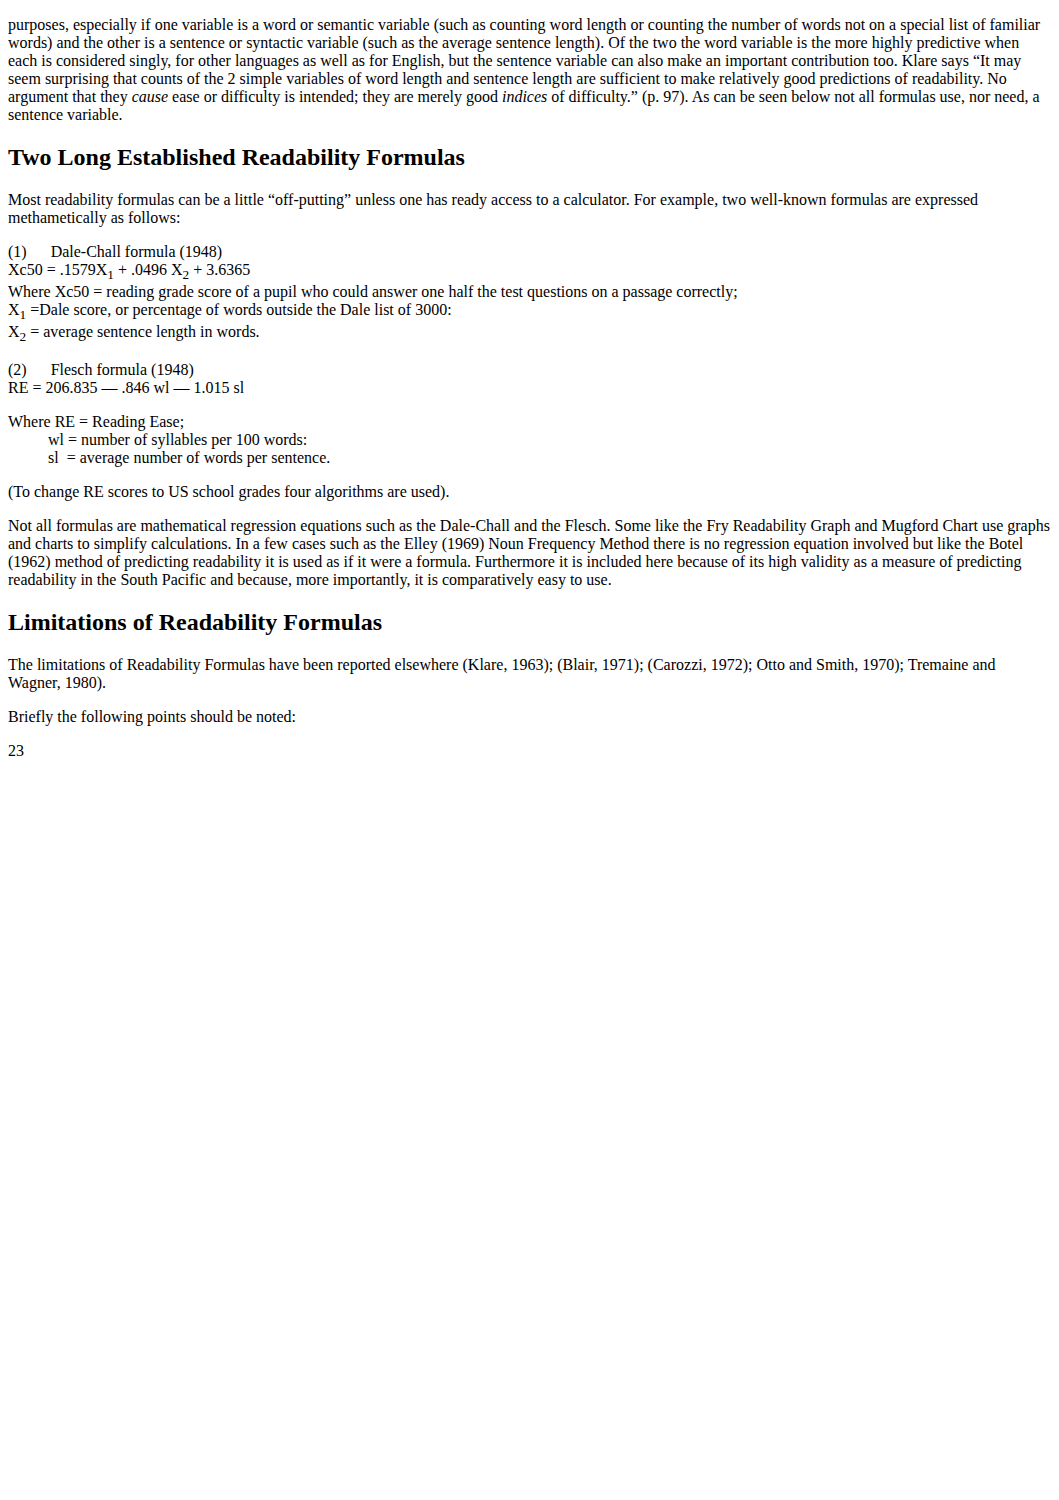purposes, especially if one variable is a word or semantic variable (such as counting word length or counting the number of words not on a special list of familiar words) and the other is a sentence or syntactic variable (such as the average sentence length). Of the two the word variable is the more highly predictive when each is considered singly, for other languages as well as for English, but the sentence variable can also make an important contribution too. Klare says “It may seem surprising that counts of the 2 simple variables of word length and sentence length are sufficient to make relatively good predictions of readability. No argument that they cause ease or difficulty is intended; they are merely good indices of difficulty.” (p. 97). As can be seen below not all formulas use, nor need, a sentence variable.
Two Long Established Readability Formulas
Most readability formulas can be a little “off-putting” unless one has ready access to a calculator. For example, two well-known formulas are expressed methametically as follows:
(1) Dale-Chall formula (1948)
Xc50 = .1579X1 + .0496 X2 + 3.6365
Where Xc50 = reading grade score of a pupil who could answer one half the test questions on a passage correctly;
X1 =Dale score, or percentage of words outside the Dale list of 3000:
X2 = average sentence length in words.
(2) Flesch formula (1948)
RE = 206.835 — .846 wl — 1.015 sl
Where RE = Reading Ease;
wl = number of syllables per 100 words:
sl = average number of words per sentence.
(To change RE scores to US school grades four algorithms are used).
Not all formulas are mathematical regression equations such as the Dale-Chall and the Flesch. Some like the Fry Readability Graph and Mugford Chart use graphs and charts to simplify calculations. In a few cases such as the Elley (1969) Noun Frequency Method there is no regression equation involved but like the Botel (1962) method of predicting readability it is used as if it were a formula. Furthermore it is included here because of its high validity as a measure of predicting readability in the South Pacific and because, more importantly, it is comparatively easy to use.
Limitations of Readability Formulas
The limitations of Readability Formulas have been reported elsewhere (Klare, 1963); (Blair, 1971); (Carozzi, 1972); Otto and Smith, 1970); Tremaine and Wagner, 1980).
Briefly the following points should be noted:
23